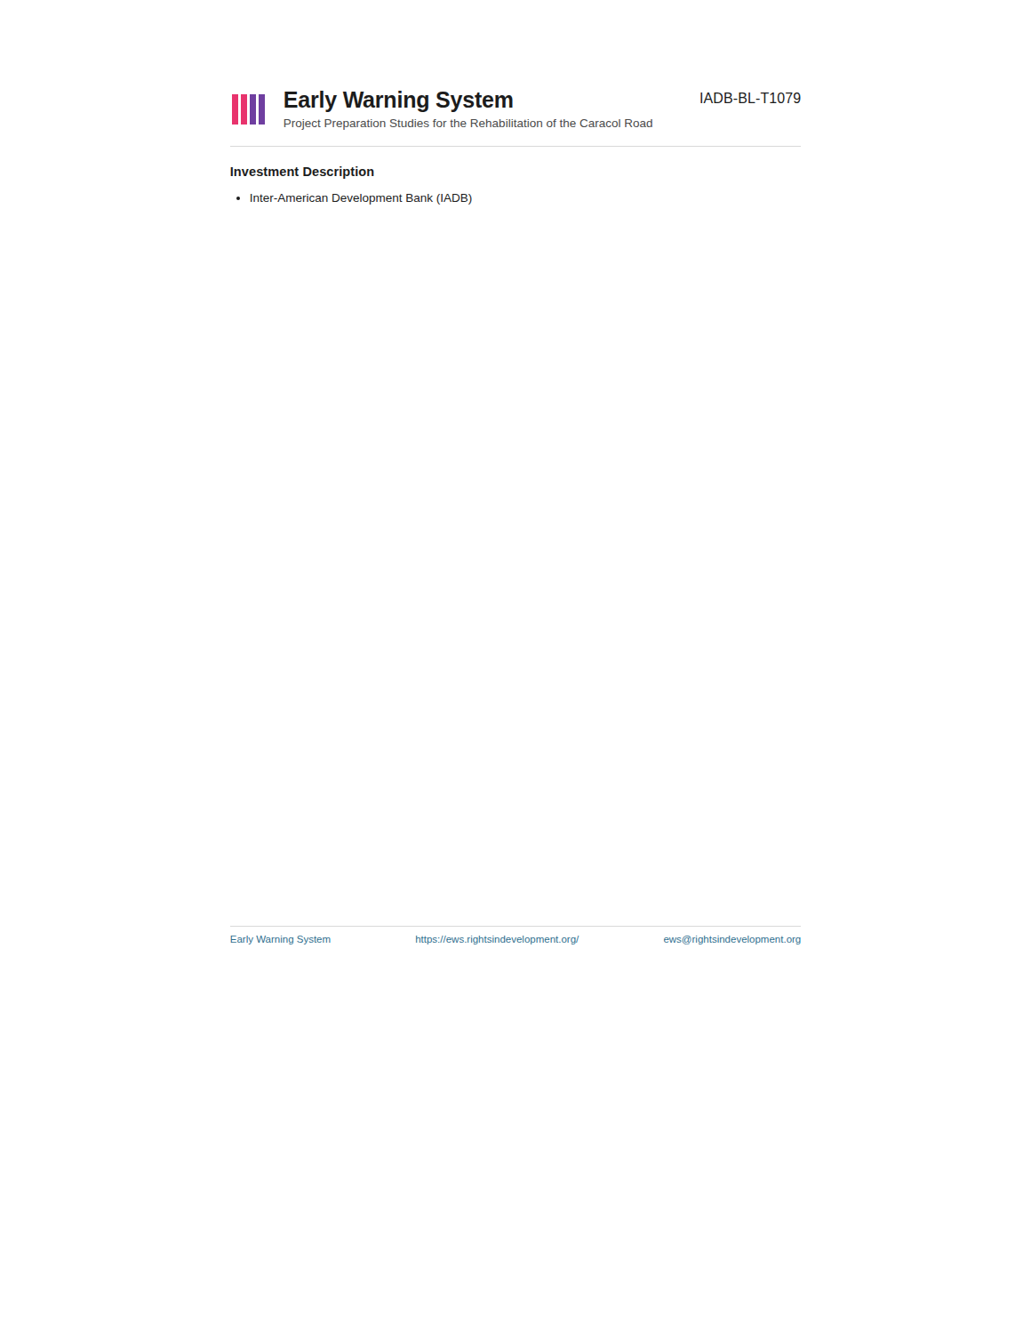Early Warning System
Project Preparation Studies for the Rehabilitation of the Caracol Road
IADB-BL-T1079
Investment Description
Inter-American Development Bank (IADB)
Early Warning System
https://ews.rightsindevelopment.org/
ews@rightsindevelopment.org